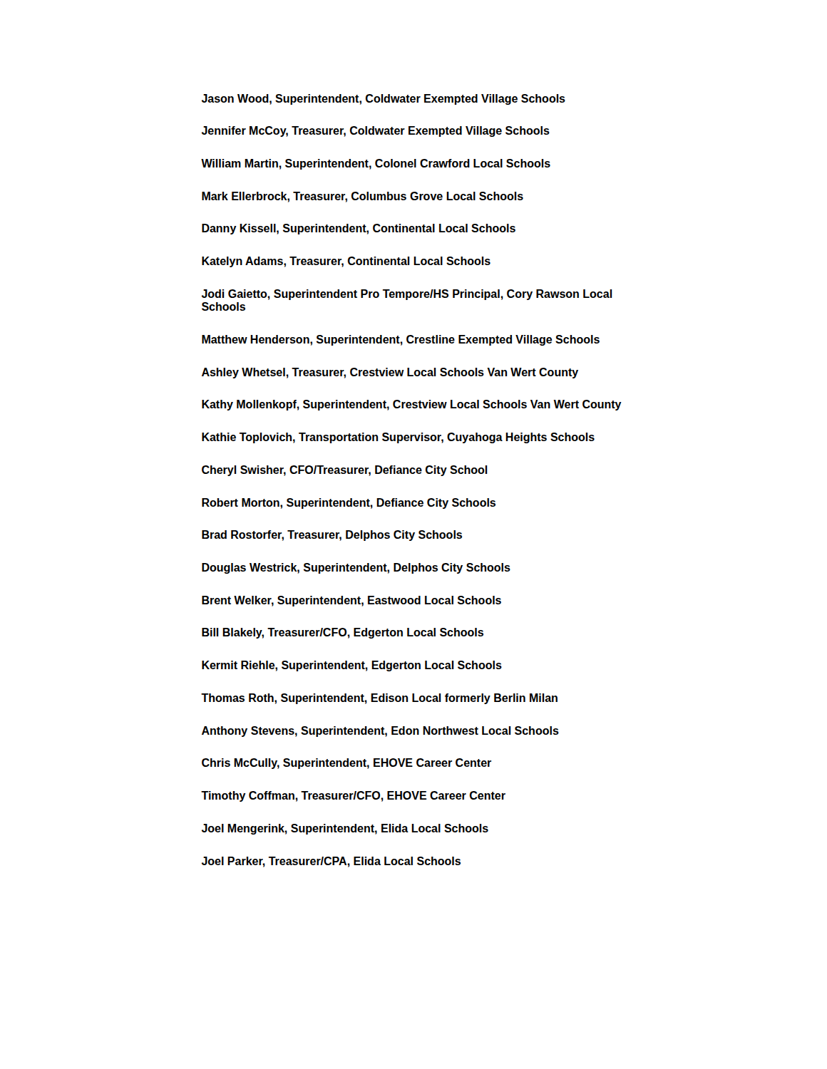Jason Wood, Superintendent, Coldwater Exempted Village Schools
Jennifer McCoy, Treasurer, Coldwater Exempted Village Schools
William Martin, Superintendent, Colonel Crawford Local Schools
Mark Ellerbrock, Treasurer, Columbus Grove Local Schools
Danny Kissell, Superintendent, Continental Local Schools
Katelyn Adams, Treasurer, Continental Local Schools
Jodi Gaietto, Superintendent Pro Tempore/HS Principal, Cory Rawson Local Schools
Matthew Henderson, Superintendent, Crestline Exempted Village Schools
Ashley Whetsel, Treasurer, Crestview Local Schools Van Wert County
Kathy Mollenkopf, Superintendent, Crestview Local Schools Van Wert County
Kathie Toplovich, Transportation Supervisor, Cuyahoga Heights Schools
Cheryl Swisher, CFO/Treasurer, Defiance City School
Robert Morton, Superintendent, Defiance City Schools
Brad Rostorfer, Treasurer, Delphos City Schools
Douglas Westrick, Superintendent, Delphos City Schools
Brent Welker, Superintendent, Eastwood Local Schools
Bill Blakely, Treasurer/CFO, Edgerton Local Schools
Kermit Riehle, Superintendent, Edgerton Local Schools
Thomas Roth, Superintendent, Edison Local formerly Berlin Milan
Anthony Stevens, Superintendent, Edon Northwest Local Schools
Chris McCully, Superintendent, EHOVE Career Center
Timothy Coffman, Treasurer/CFO, EHOVE Career Center
Joel Mengerink, Superintendent, Elida Local Schools
Joel Parker, Treasurer/CPA, Elida Local Schools